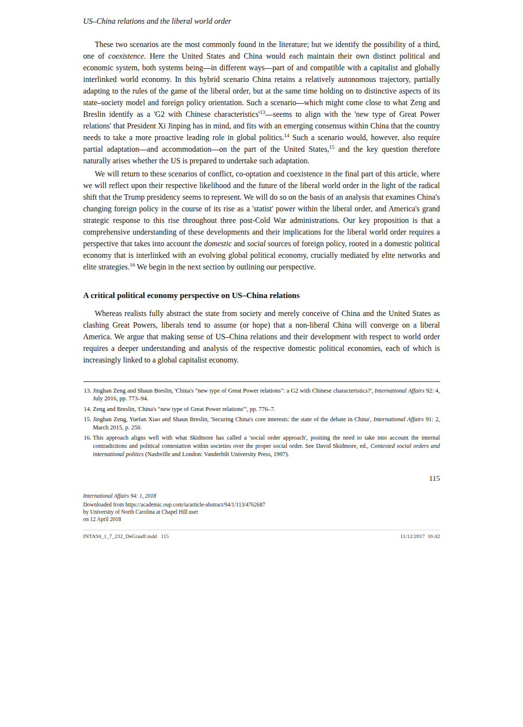US–China relations and the liberal world order
These two scenarios are the most commonly found in the literature; but we identify the possibility of a third, one of coexistence. Here the United States and China would each maintain their own distinct political and economic system, both systems being—in different ways—part of and compatible with a capitalist and globally interlinked world economy. In this hybrid scenario China retains a relatively autonomous trajectory, partially adapting to the rules of the game of the liberal order, but at the same time holding on to distinctive aspects of its state–society model and foreign policy orientation. Such a scenario—which might come close to what Zeng and Breslin identify as a 'G2 with Chinese characteristics'13—seems to align with the 'new type of Great Power relations' that President Xi Jinping has in mind, and fits with an emerging consensus within China that the country needs to take a more proactive leading role in global politics.14 Such a scenario would, however, also require partial adaptation—and accommodation—on the part of the United States,15 and the key question therefore naturally arises whether the US is prepared to undertake such adaptation.
We will return to these scenarios of conflict, co-optation and coexistence in the final part of this article, where we will reflect upon their respective likelihood and the future of the liberal world order in the light of the radical shift that the Trump presidency seems to represent. We will do so on the basis of an analysis that examines China's changing foreign policy in the course of its rise as a 'statist' power within the liberal order, and America's grand strategic response to this rise throughout three post-Cold War administrations. Our key proposition is that a comprehensive understanding of these developments and their implications for the liberal world order requires a perspective that takes into account the domestic and social sources of foreign policy, rooted in a domestic political economy that is interlinked with an evolving global political economy, crucially mediated by elite networks and elite strategies.16 We begin in the next section by outlining our perspective.
A critical political economy perspective on US–China relations
Whereas realists fully abstract the state from society and merely conceive of China and the United States as clashing Great Powers, liberals tend to assume (or hope) that a non-liberal China will converge on a liberal America. We argue that making sense of US–China relations and their development with respect to world order requires a deeper understanding and analysis of the respective domestic political economies, each of which is increasingly linked to a global capitalist economy.
Jinghan Zeng and Shaun Breslin, 'China's "new type of Great Power relations": a G2 with Chinese characteristics?', International Affairs 92: 4, July 2016, pp. 773–94.
Zeng and Breslin, 'China's "new type of Great Power relations"', pp. 776–7.
Jinghan Zeng, Yuefan Xiao and Shaun Breslin, 'Securing China's core interests: the state of the debate in China', International Affairs 91: 2, March 2015, p. 250.
This approach aligns well with what Skidmore has called a 'social order approach', positing the need to take into account the internal contradictions and political contestation within societies over the proper social order. See David Skidmore, ed., Contested social orders and international politics (Nashville and London: Vanderbilt University Press, 1997).
115
International Affairs 94: 1, 2018
Downloaded from https://academic.oup.com/ia/article-abstract/94/1/113/4762687
by University of North Carolina at Chapel Hill user
on 12 April 2018
INTA94_1_7_232_DeGraaff.indd 115 11/12/2017 16:42